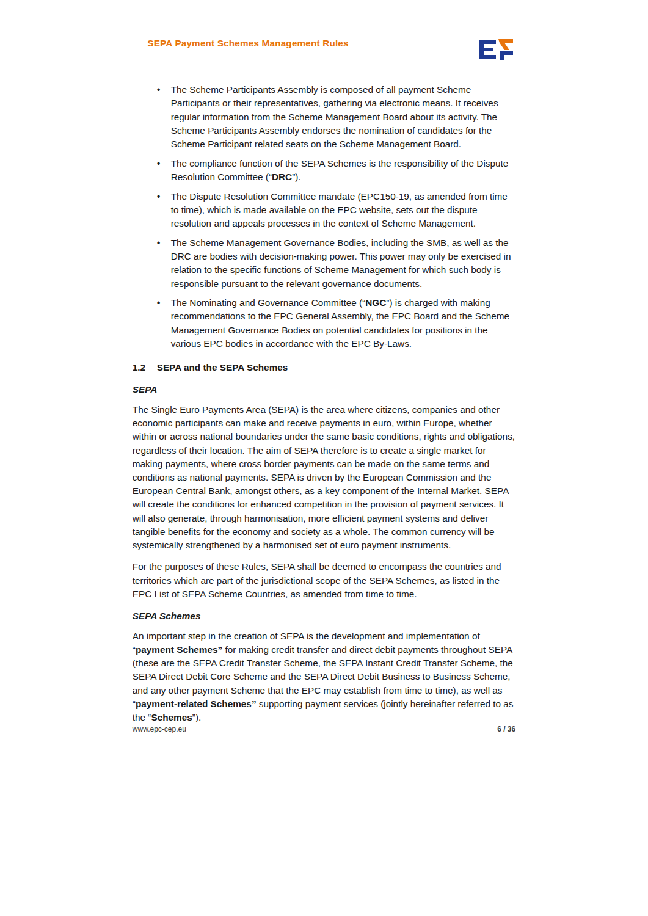SEPA Payment Schemes Management Rules
The Scheme Participants Assembly is composed of all payment Scheme Participants or their representatives, gathering via electronic means. It receives regular information from the Scheme Management Board about its activity. The Scheme Participants Assembly endorses the nomination of candidates for the Scheme Participant related seats on the Scheme Management Board.
The compliance function of the SEPA Schemes is the responsibility of the Dispute Resolution Committee (“DRC”).
The Dispute Resolution Committee mandate (EPC150-19, as amended from time to time), which is made available on the EPC website, sets out the dispute resolution and appeals processes in the context of Scheme Management.
The Scheme Management Governance Bodies, including the SMB, as well as the DRC are bodies with decision-making power. This power may only be exercised in relation to the specific functions of Scheme Management for which such body is responsible pursuant to the relevant governance documents.
The Nominating and Governance Committee (“NGC”) is charged with making recommendations to the EPC General Assembly, the EPC Board and the Scheme Management Governance Bodies on potential candidates for positions in the various EPC bodies in accordance with the EPC By-Laws.
1.2 SEPA and the SEPA Schemes
SEPA
The Single Euro Payments Area (SEPA) is the area where citizens, companies and other economic participants can make and receive payments in euro, within Europe, whether within or across national boundaries under the same basic conditions, rights and obligations, regardless of their location. The aim of SEPA therefore is to create a single market for making payments, where cross border payments can be made on the same terms and conditions as national payments. SEPA is driven by the European Commission and the European Central Bank, amongst others, as a key component of the Internal Market. SEPA will create the conditions for enhanced competition in the provision of payment services. It will also generate, through harmonisation, more efficient payment systems and deliver tangible benefits for the economy and society as a whole. The common currency will be systemically strengthened by a harmonised set of euro payment instruments.
For the purposes of these Rules, SEPA shall be deemed to encompass the countries and territories which are part of the jurisdictional scope of the SEPA Schemes, as listed in the EPC List of SEPA Scheme Countries, as amended from time to time.
SEPA Schemes
An important step in the creation of SEPA is the development and implementation of “payment Schemes” for making credit transfer and direct debit payments throughout SEPA (these are the SEPA Credit Transfer Scheme, the SEPA Instant Credit Transfer Scheme, the SEPA Direct Debit Core Scheme and the SEPA Direct Debit Business to Business Scheme, and any other payment Scheme that the EPC may establish from time to time), as well as “payment-related Schemes” supporting payment services (jointly hereinafter referred to as the “Schemes”).
www.epc-cep.eu 6 / 36